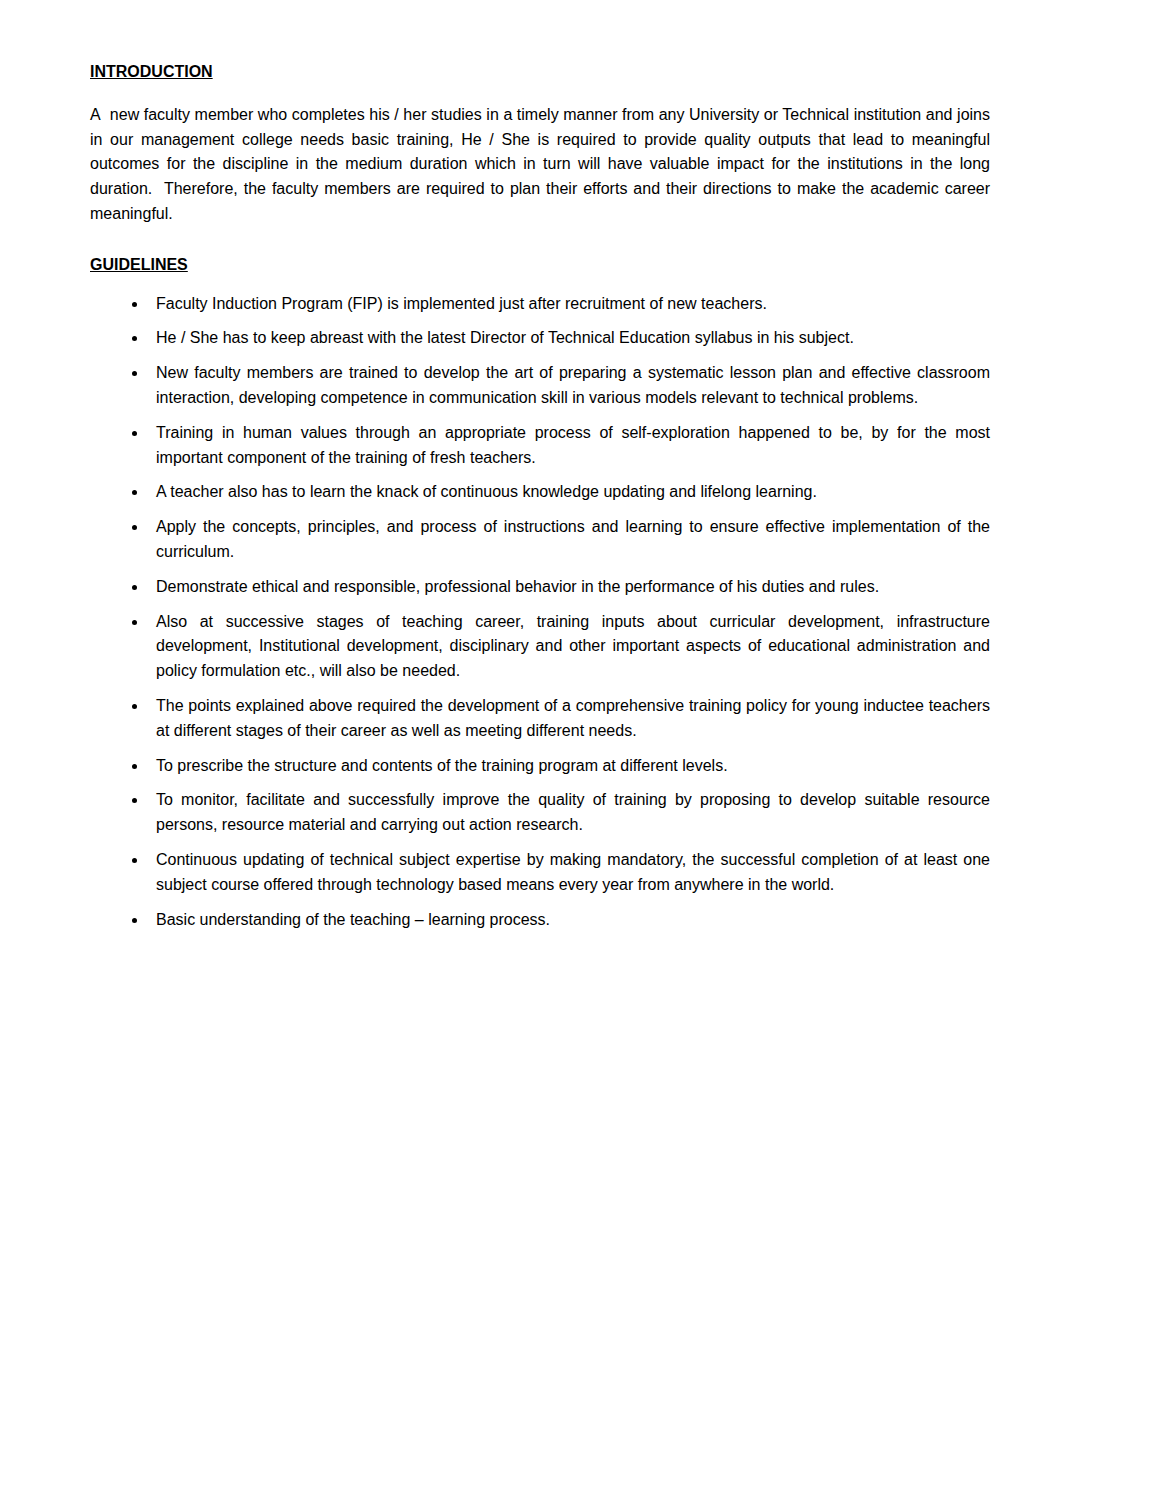INTRODUCTION
A new faculty member who completes his / her studies in a timely manner from any University or Technical institution and joins in our management college needs basic training, He / She is required to provide quality outputs that lead to meaningful outcomes for the discipline in the medium duration which in turn will have valuable impact for the institutions in the long duration. Therefore, the faculty members are required to plan their efforts and their directions to make the academic career meaningful.
GUIDELINES
Faculty Induction Program (FIP) is implemented just after recruitment of new teachers.
He / She has to keep abreast with the latest Director of Technical Education syllabus in his subject.
New faculty members are trained to develop the art of preparing a systematic lesson plan and effective classroom interaction, developing competence in communication skill in various models relevant to technical problems.
Training in human values through an appropriate process of self-exploration happened to be, by for the most important component of the training of fresh teachers.
A teacher also has to learn the knack of continuous knowledge updating and lifelong learning.
Apply the concepts, principles, and process of instructions and learning to ensure effective implementation of the curriculum.
Demonstrate ethical and responsible, professional behavior in the performance of his duties and rules.
Also at successive stages of teaching career, training inputs about curricular development, infrastructure development, Institutional development, disciplinary and other important aspects of educational administration and policy formulation etc., will also be needed.
The points explained above required the development of a comprehensive training policy for young inductee teachers at different stages of their career as well as meeting different needs.
To prescribe the structure and contents of the training program at different levels.
To monitor, facilitate and successfully improve the quality of training by proposing to develop suitable resource persons, resource material and carrying out action research.
Continuous updating of technical subject expertise by making mandatory, the successful completion of at least one subject course offered through technology based means every year from anywhere in the world.
Basic understanding of the teaching – learning process.